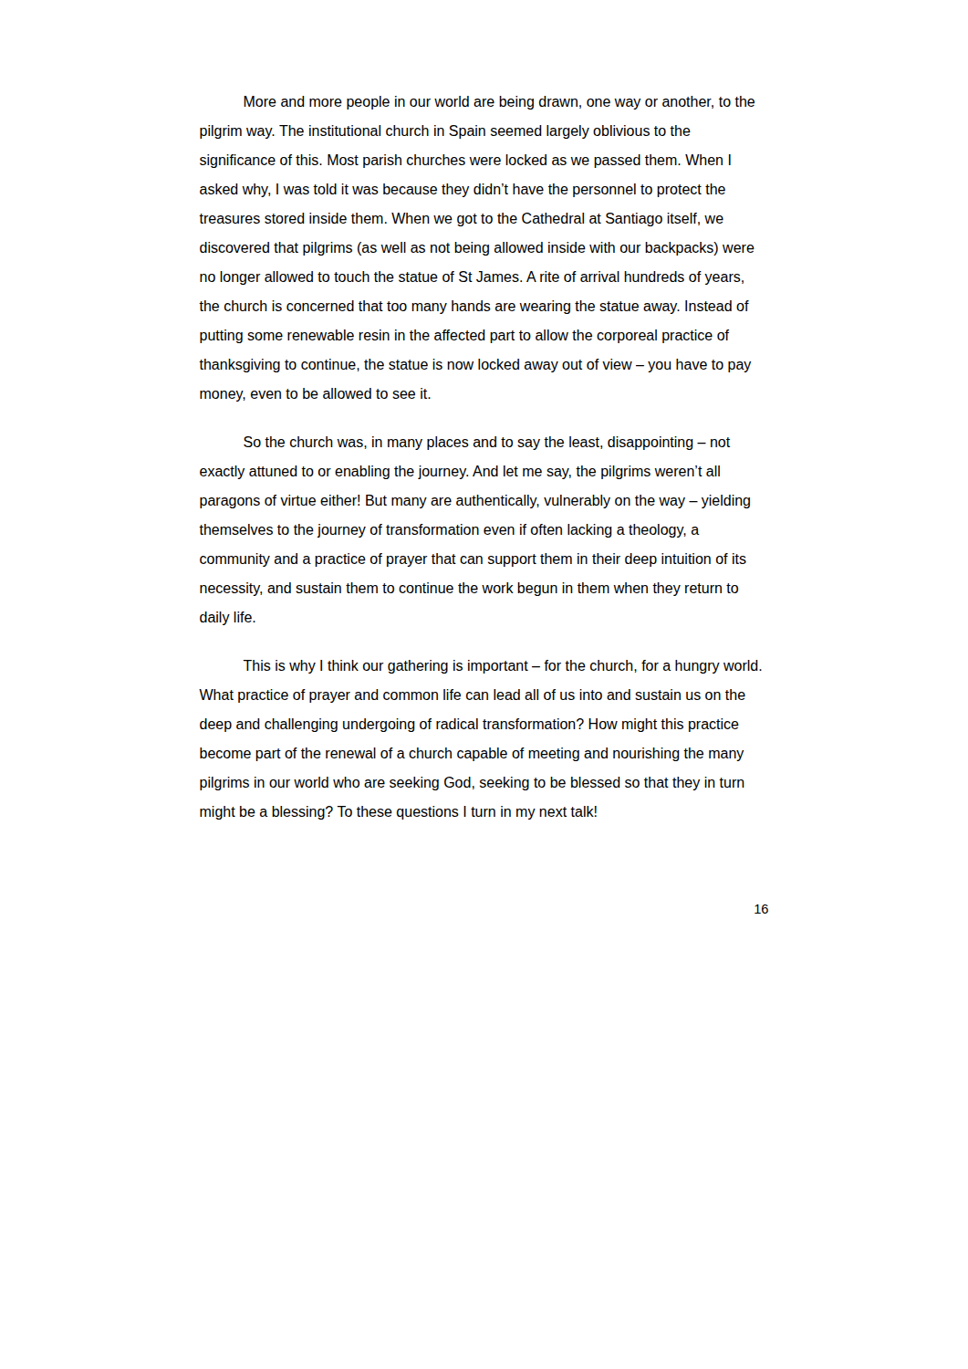More and more people in our world are being drawn, one way or another, to the pilgrim way. The institutional church in Spain seemed largely oblivious to the significance of this. Most parish churches were locked as we passed them. When I asked why, I was told it was because they didn’t have the personnel to protect the treasures stored inside them. When we got to the Cathedral at Santiago itself, we discovered that pilgrims (as well as not being allowed inside with our backpacks) were no longer allowed to touch the statue of St James. A rite of arrival hundreds of years, the church is concerned that too many hands are wearing the statue away. Instead of putting some renewable resin in the affected part to allow the corporeal practice of thanksgiving to continue, the statue is now locked away out of view – you have to pay money, even to be allowed to see it.
So the church was, in many places and to say the least, disappointing – not exactly attuned to or enabling the journey. And let me say, the pilgrims weren’t all paragons of virtue either! But many are authentically, vulnerably on the way – yielding themselves to the journey of transformation even if often lacking a theology, a community and a practice of prayer that can support them in their deep intuition of its necessity, and sustain them to continue the work begun in them when they return to daily life.
This is why I think our gathering is important – for the church, for a hungry world. What practice of prayer and common life can lead all of us into and sustain us on the deep and challenging undergoing of radical transformation? How might this practice become part of the renewal of a church capable of meeting and nourishing the many pilgrims in our world who are seeking God, seeking to be blessed so that they in turn might be a blessing? To these questions I turn in my next talk!
16